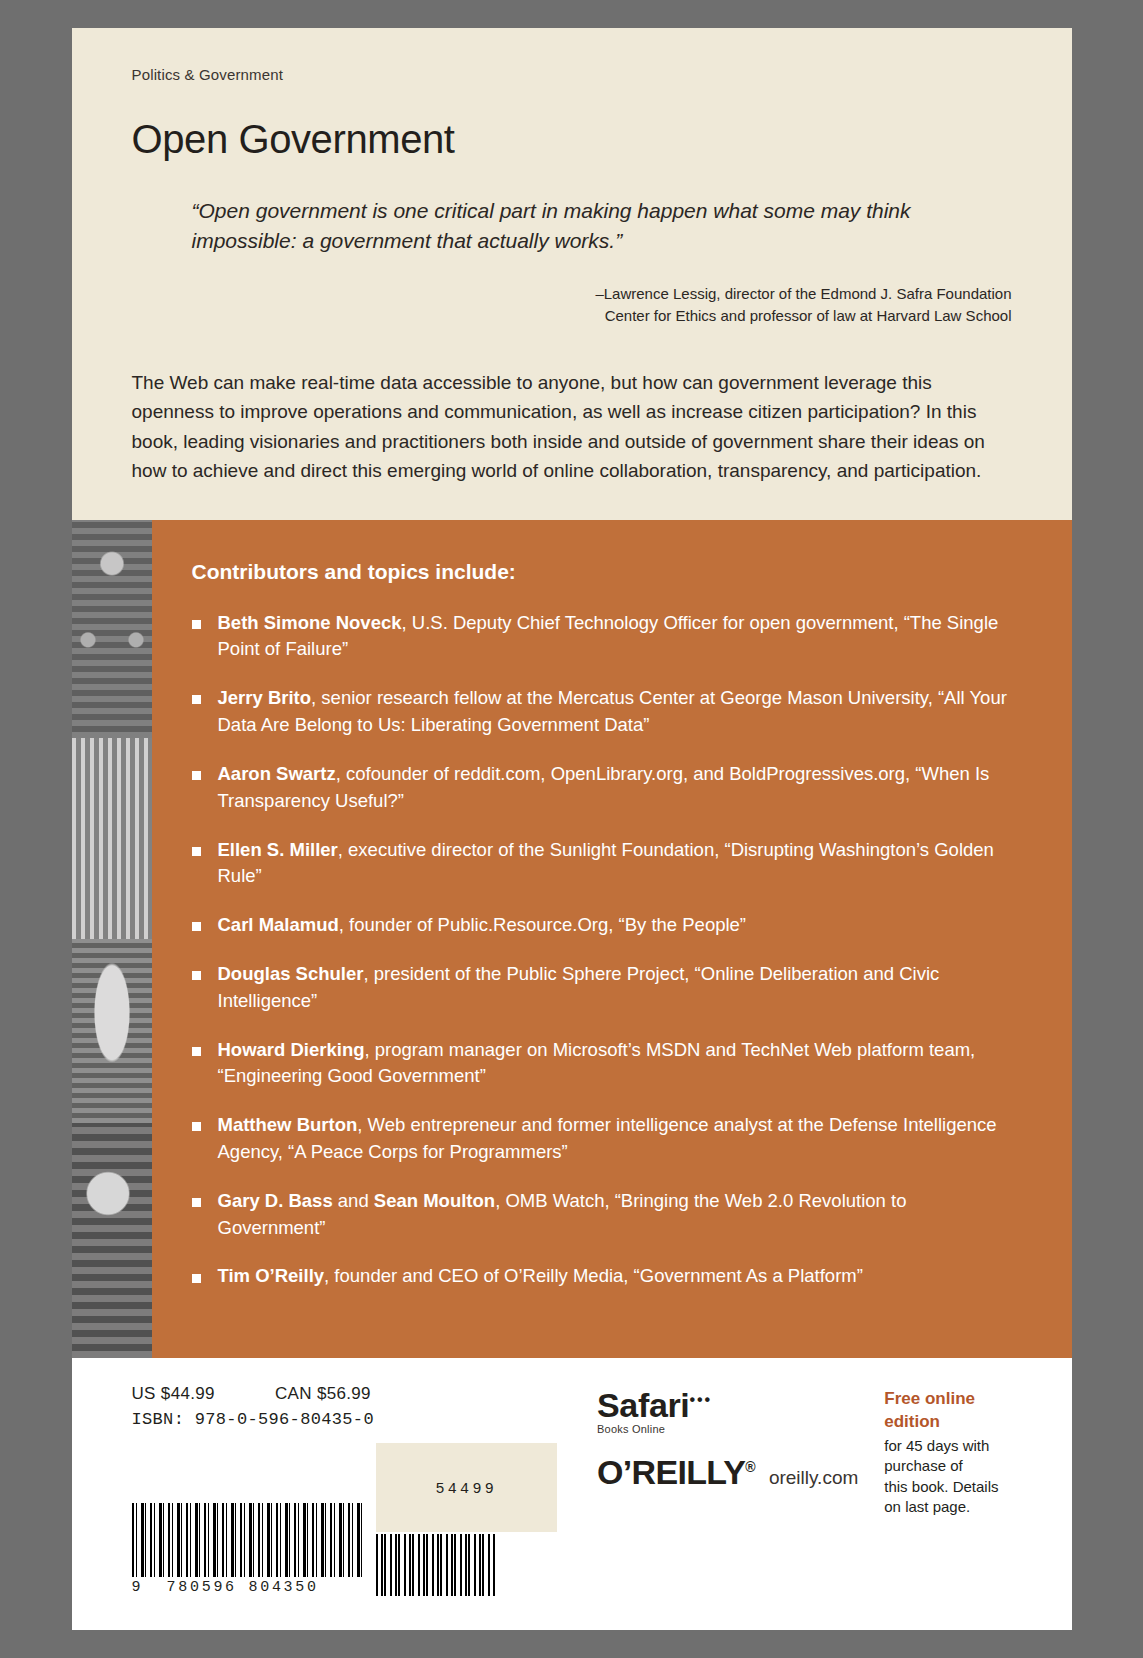Politics & Government
Open Government
“Open government is one critical part in making happen what some may think impossible: a government that actually works.”
–Lawrence Lessig, director of the Edmond J. Safra Foundation
Center for Ethics and professor of law at Harvard Law School
The Web can make real-time data accessible to anyone, but how can government leverage this openness to improve operations and communication, as well as increase citizen participation? In this book, leading visionaries and practitioners both inside and outside of government share their ideas on how to achieve and direct this emerging world of online collaboration, transparency, and participation.
Contributors and topics include:
Beth Simone Noveck, U.S. Deputy Chief Technology Officer for open government, “The Single Point of Failure”
Jerry Brito, senior research fellow at the Mercatus Center at George Mason University, “All Your Data Are Belong to Us: Liberating Government Data”
Aaron Swartz, cofounder of reddit.com, OpenLibrary.org, and BoldProgressives.org, “When Is Transparency Useful?”
Ellen S. Miller, executive director of the Sunlight Foundation, “Disrupting Washington’s Golden Rule”
Carl Malamud, founder of Public.Resource.Org, “By the People”
Douglas Schuler, president of the Public Sphere Project, “Online Deliberation and Civic Intelligence”
Howard Dierking, program manager on Microsoft’s MSDN and TechNet Web platform team, “Engineering Good Government”
Matthew Burton, Web entrepreneur and former intelligence analyst at the Defense Intelligence Agency, “A Peace Corps for Programmers”
Gary D. Bass and Sean Moulton, OMB Watch, “Bringing the Web 2.0 Revolution to Government”
Tim O’Reilly, founder and CEO of O’Reilly Media, “Government As a Platform”
US $44.99 CAN $56.99
ISBN: 978-0-596-80435-0
9 780596 804350
54499
Safari••• Books Online
O’REILLY® oreilly.com
Free online edition for 45 days with purchase of
this book. Details on last page.